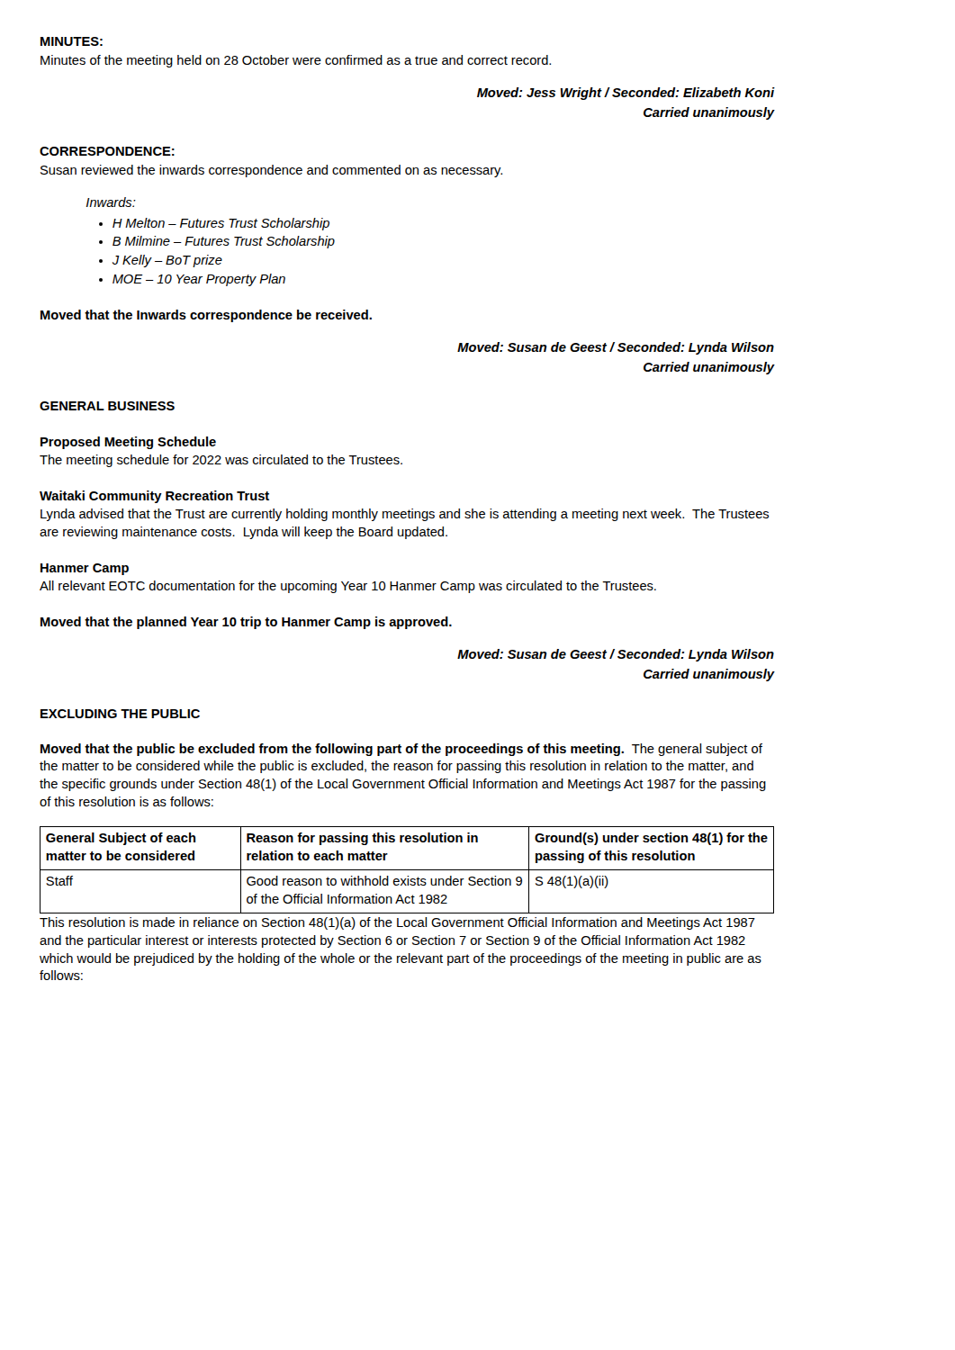MINUTES:
Minutes of the meeting held on 28 October were confirmed as a true and correct record.
Moved: Jess Wright / Seconded: Elizabeth Koni
Carried unanimously
CORRESPONDENCE:
Susan reviewed the inwards correspondence and commented on as necessary.
Inwards:
H Melton – Futures Trust Scholarship
B Milmine – Futures Trust Scholarship
J Kelly – BoT prize
MOE – 10 Year Property Plan
Moved that the Inwards correspondence be received.
Moved: Susan de Geest / Seconded: Lynda Wilson
Carried unanimously
GENERAL BUSINESS
Proposed Meeting Schedule
The meeting schedule for 2022 was circulated to the Trustees.
Waitaki Community Recreation Trust
Lynda advised that the Trust are currently holding monthly meetings and she is attending a meeting next week. The Trustees are reviewing maintenance costs. Lynda will keep the Board updated.
Hanmer Camp
All relevant EOTC documentation for the upcoming Year 10 Hanmer Camp was circulated to the Trustees.
Moved that the planned Year 10 trip to Hanmer Camp is approved.
Moved: Susan de Geest / Seconded: Lynda Wilson
Carried unanimously
EXCLUDING THE PUBLIC
Moved that the public be excluded from the following part of the proceedings of this meeting. The general subject of the matter to be considered while the public is excluded, the reason for passing this resolution in relation to the matter, and the specific grounds under Section 48(1) of the Local Government Official Information and Meetings Act 1987 for the passing of this resolution is as follows:
| General Subject of each matter to be considered | Reason for passing this resolution in relation to each matter | Ground(s) under section 48(1) for the passing of this resolution |
| --- | --- | --- |
| Staff | Good reason to withhold exists under Section 9 of the Official Information Act 1982 | S 48(1)(a)(ii) |
This resolution is made in reliance on Section 48(1)(a) of the Local Government Official Information and Meetings Act 1987 and the particular interest or interests protected by Section 6 or Section 7 or Section 9 of the Official Information Act 1982 which would be prejudiced by the holding of the whole or the relevant part of the proceedings of the meeting in public are as follows: